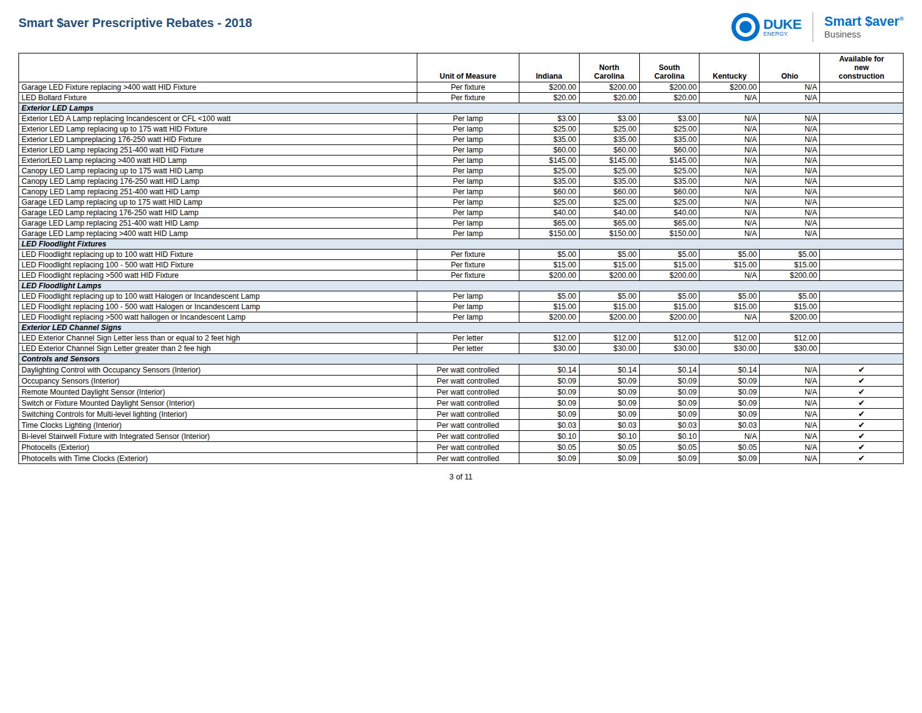Smart $aver Prescriptive Rebates - 2018
DUKEENERGY.
Smart $aver®
Business
| | Unit of Measure | Indiana | North Carolina | South Carolina | Kentucky | Ohio | Available for new construction |
| --- | --- | --- | --- | --- | --- | --- | --- |
| Garage LED Fixture replacing >400 watt HID Fixture | Per fixture | $200.00 | $200.00 | $200.00 | $200.00 | N/A | |
| LED Bollard Fixture | Per fixture | $20.00 | $20.00 | $20.00 | N/A | N/A | |
| Exterior LED Lamps |
| Exterior LED A Lamp replacing Incandescent or CFL <100 watt | Per lamp | $3.00 | $3.00 | $3.00 | N/A | N/A | |
| Exterior LED Lamp replacing up to 175 watt HID Fixture | Per lamp | $25.00 | $25.00 | $25.00 | N/A | N/A | |
| Exterior LED Lampreplacing 176-250 watt HID Fixture | Per lamp | $35.00 | $35.00 | $35.00 | N/A | N/A | |
| Exterior LED Lamp replacing 251-400 watt HID Fixture | Per lamp | $60.00 | $60.00 | $60.00 | N/A | N/A | |
| ExteriorLED Lamp replacing >400 watt HID Lamp | Per lamp | $145.00 | $145.00 | $145.00 | N/A | N/A | |
| Canopy LED Lamp replacing up to 175 watt HID Lamp | Per lamp | $25.00 | $25.00 | $25.00 | N/A | N/A | |
| Canopy LED Lamp replacing 176-250 watt HID Lamp | Per lamp | $35.00 | $35.00 | $35.00 | N/A | N/A | |
| Canopy LED Lamp replacing 251-400 watt HID Lamp | Per lamp | $60.00 | $60.00 | $60.00 | N/A | N/A | |
| Garage LED Lamp replacing up to 175 watt HID Lamp | Per lamp | $25.00 | $25.00 | $25.00 | N/A | N/A | |
| Garage LED Lamp replacing 176-250 watt HID Lamp | Per lamp | $40.00 | $40.00 | $40.00 | N/A | N/A | |
| Garage LED Lamp replacing 251-400 watt HID Lamp | Per lamp | $65.00 | $65.00 | $65.00 | N/A | N/A | |
| Garage LED Lamp replacing >400 watt HID Lamp | Per lamp | $150.00 | $150.00 | $150.00 | N/A | N/A | |
| LED Floodlight Fixtures |
| LED Floodlight replacing up to 100 watt HID Fixture | Per fixture | $5.00 | $5.00 | $5.00 | $5.00 | $5.00 | |
| LED Floodlight replacing 100 - 500 watt HID Fixture | Per fixture | $15.00 | $15.00 | $15.00 | $15.00 | $15.00 | |
| LED Floodlight replacing >500 watt HID Fixture | Per fixture | $200.00 | $200.00 | $200.00 | N/A | $200.00 | |
| LED Floodlight Lamps |
| LED Floodlight replacing up to 100 watt Halogen or Incandescent Lamp | Per lamp | $5.00 | $5.00 | $5.00 | $5.00 | $5.00 | |
| LED Floodlight replacing 100 - 500 watt Halogen or Incandescent Lamp | Per lamp | $15.00 | $15.00 | $15.00 | $15.00 | $15.00 | |
| LED Floodlight replacing >500 watt hallogen or Incandescent Lamp | Per lamp | $200.00 | $200.00 | $200.00 | N/A | $200.00 | |
| Exterior LED Channel Signs |
| LED Exterior Channel Sign Letter less than or equal to 2 feet high | Per letter | $12.00 | $12.00 | $12.00 | $12.00 | $12.00 | |
| LED Exterior Channel Sign Letter greater than 2 fee high | Per letter | $30.00 | $30.00 | $30.00 | $30.00 | $30.00 | |
| Controls and Sensors |
| Daylighting Control with Occupancy Sensors (Interior) | Per watt controlled | $0.14 | $0.14 | $0.14 | $0.14 | N/A | ✔ |
| Occupancy Sensors (Interior) | Per watt controlled | $0.09 | $0.09 | $0.09 | $0.09 | N/A | ✔ |
| Remote Mounted Daylight Sensor (Interior) | Per watt controlled | $0.09 | $0.09 | $0.09 | $0.09 | N/A | ✔ |
| Switch or Fixture Mounted Daylight Sensor (Interior) | Per watt controlled | $0.09 | $0.09 | $0.09 | $0.09 | N/A | ✔ |
| Switching Controls for Multi-level lighting (Interior) | Per watt controlled | $0.09 | $0.09 | $0.09 | $0.09 | N/A | ✔ |
| Time Clocks Lighting (Interior) | Per watt controlled | $0.03 | $0.03 | $0.03 | $0.03 | N/A | ✔ |
| Bi-level Stairwell Fixture with Integrated Sensor (Interior) | Per watt controlled | $0.10 | $0.10 | $0.10 | N/A | N/A | ✔ |
| Photocells (Exterior) | Per watt controlled | $0.05 | $0.05 | $0.05 | $0.05 | N/A | ✔ |
| Photocells with Time Clocks (Exterior) | Per watt controlled | $0.09 | $0.09 | $0.09 | $0.09 | N/A | ✔ |
3 of 11